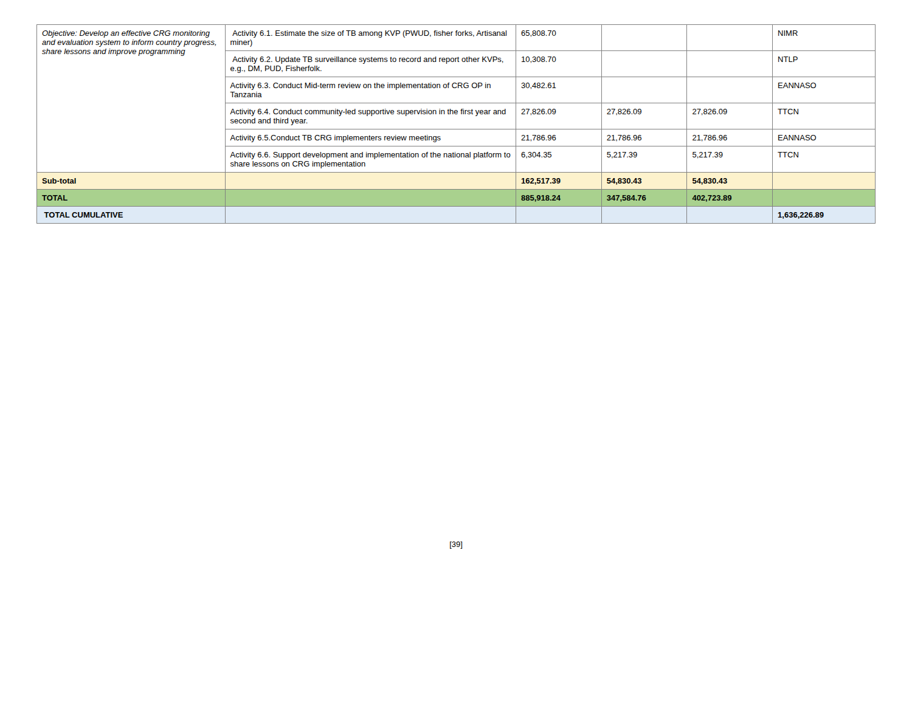| Objective: Develop an effective CRG monitoring and evaluation system to inform country progress, share lessons and improve programming | Activity 6.1. Estimate the size of TB among KVP (PWUD, fisher forks, Artisanal miner) | 65,808.70 | | | NIMR |
| Activity 6.2. Update TB surveillance systems to record and report other KVPs, e.g., DM, PUD, Fisherfolk. | 10,308.70 | | | NTLP |
| Activity 6.3. Conduct Mid-term review on the implementation of CRG OP in Tanzania | 30,482.61 | | | EANNASO |
| Activity 6.4. Conduct community-led supportive supervision in the first year and second and third year. | 27,826.09 | 27,826.09 | 27,826.09 | TTCN |
| Activity 6.5.Conduct TB CRG implementers review meetings | 21,786.96 | 21,786.96 | 21,786.96 | EANNASO |
| Activity 6.6. Support development and implementation of the national platform to share lessons on CRG implementation | 6,304.35 | 5,217.39 | 5,217.39 | TTCN |
| Sub-total | | 162,517.39 | 54,830.43 | 54,830.43 | |
| TOTAL | | 885,918.24 | 347,584.76 | 402,723.89 | |
| TOTAL CUMULATIVE | | | | | 1,636,226.89 |
[39]